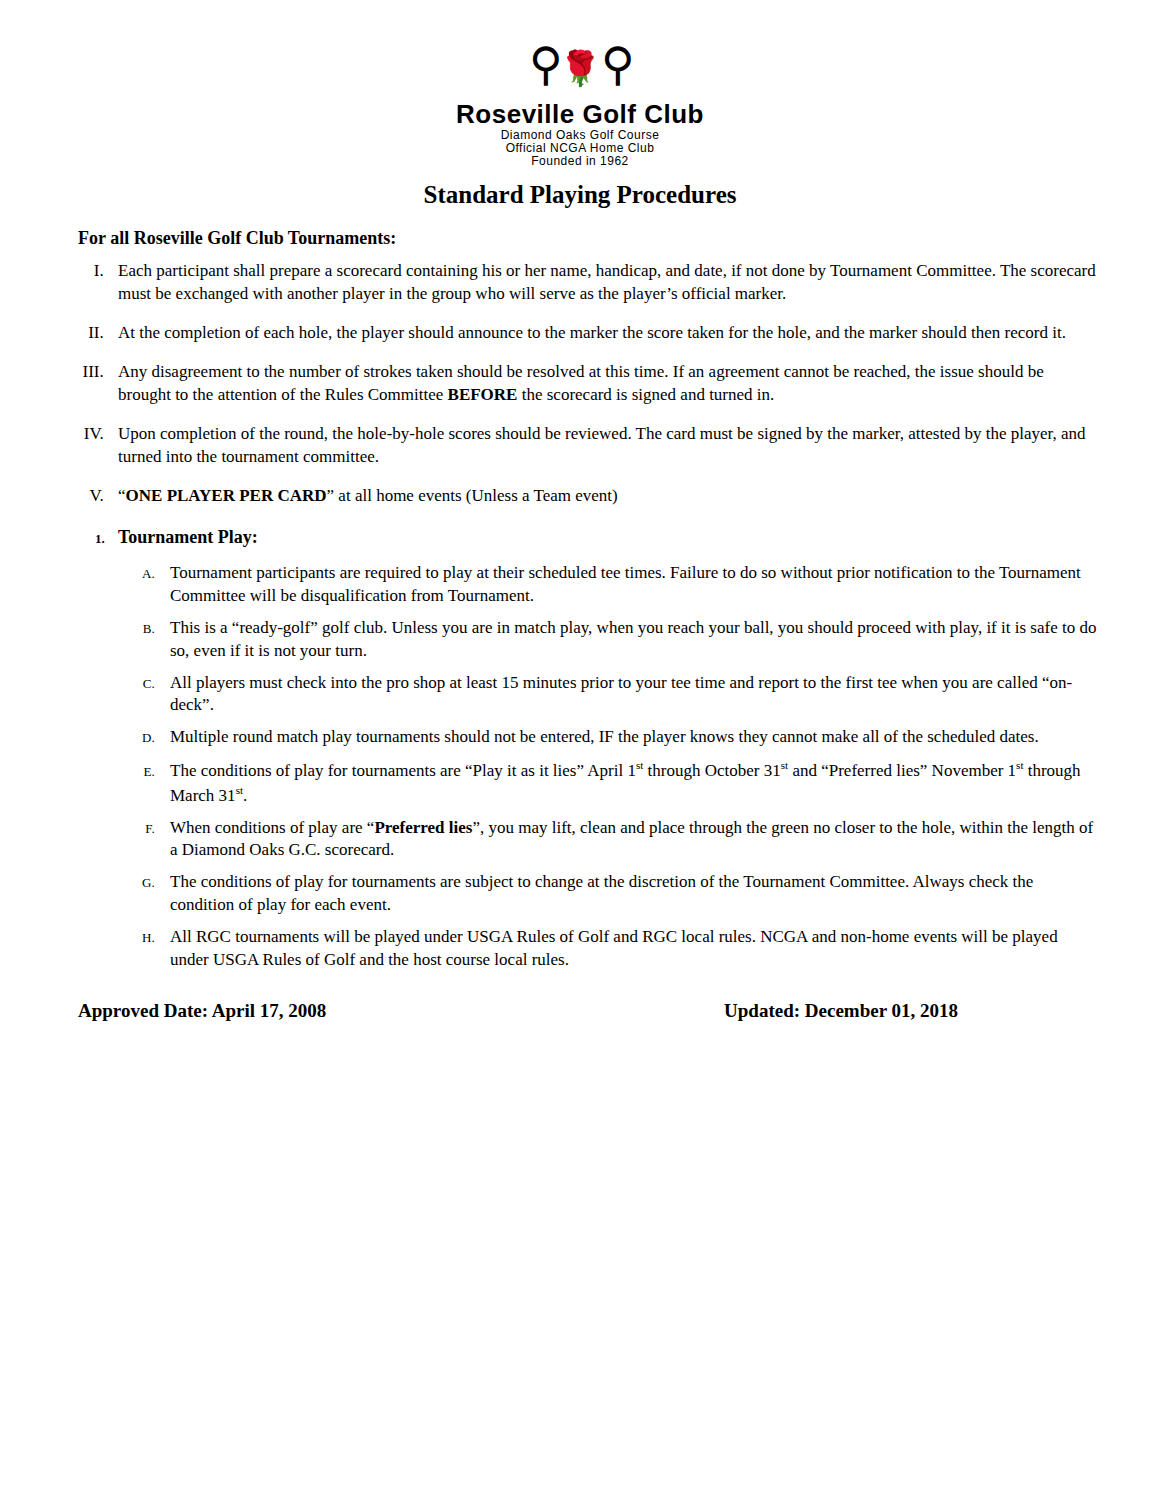⚲🌹⚲
Roseville Golf Club
Diamond Oaks Golf Course
Official NCGA Home Club
Founded in 1962
Standard Playing Procedures
For all Roseville Golf Club Tournaments:
Each participant shall prepare a scorecard containing his or her name, handicap, and date, if not done by Tournament Committee. The scorecard must be exchanged with another player in the group who will serve as the player’s official marker.
At the completion of each hole, the player should announce to the marker the score taken for the hole, and the marker should then record it.
Any disagreement to the number of strokes taken should be resolved at this time. If an agreement cannot be reached, the issue should be brought to the attention of the Rules Committee BEFORE the scorecard is signed and turned in.
Upon completion of the round, the hole-by-hole scores should be reviewed. The card must be signed by the marker, attested by the player, and turned into the tournament committee.
“ONE PLAYER PER CARD” at all home events (Unless a Team event)
Tournament Play:
Tournament participants are required to play at their scheduled tee times. Failure to do so without prior notification to the Tournament Committee will be disqualification from Tournament.
This is a “ready-golf” golf club. Unless you are in match play, when you reach your ball, you should proceed with play, if it is safe to do so, even if it is not your turn.
All players must check into the pro shop at least 15 minutes prior to your tee time and report to the first tee when you are called “on-deck”.
Multiple round match play tournaments should not be entered, IF the player knows they cannot make all of the scheduled dates.
The conditions of play for tournaments are “Play it as it lies” April 1st through October 31st and “Preferred lies” November 1st through March 31st.
When conditions of play are “Preferred lies”, you may lift, clean and place through the green no closer to the hole, within the length of a Diamond Oaks G.C. scorecard.
The conditions of play for tournaments are subject to change at the discretion of the Tournament Committee. Always check the condition of play for each event.
All RGC tournaments will be played under USGA Rules of Golf and RGC local rules. NCGA and non-home events will be played under USGA Rules of Golf and the host course local rules.
Approved Date: April 17, 2008 Updated: December 01, 2018